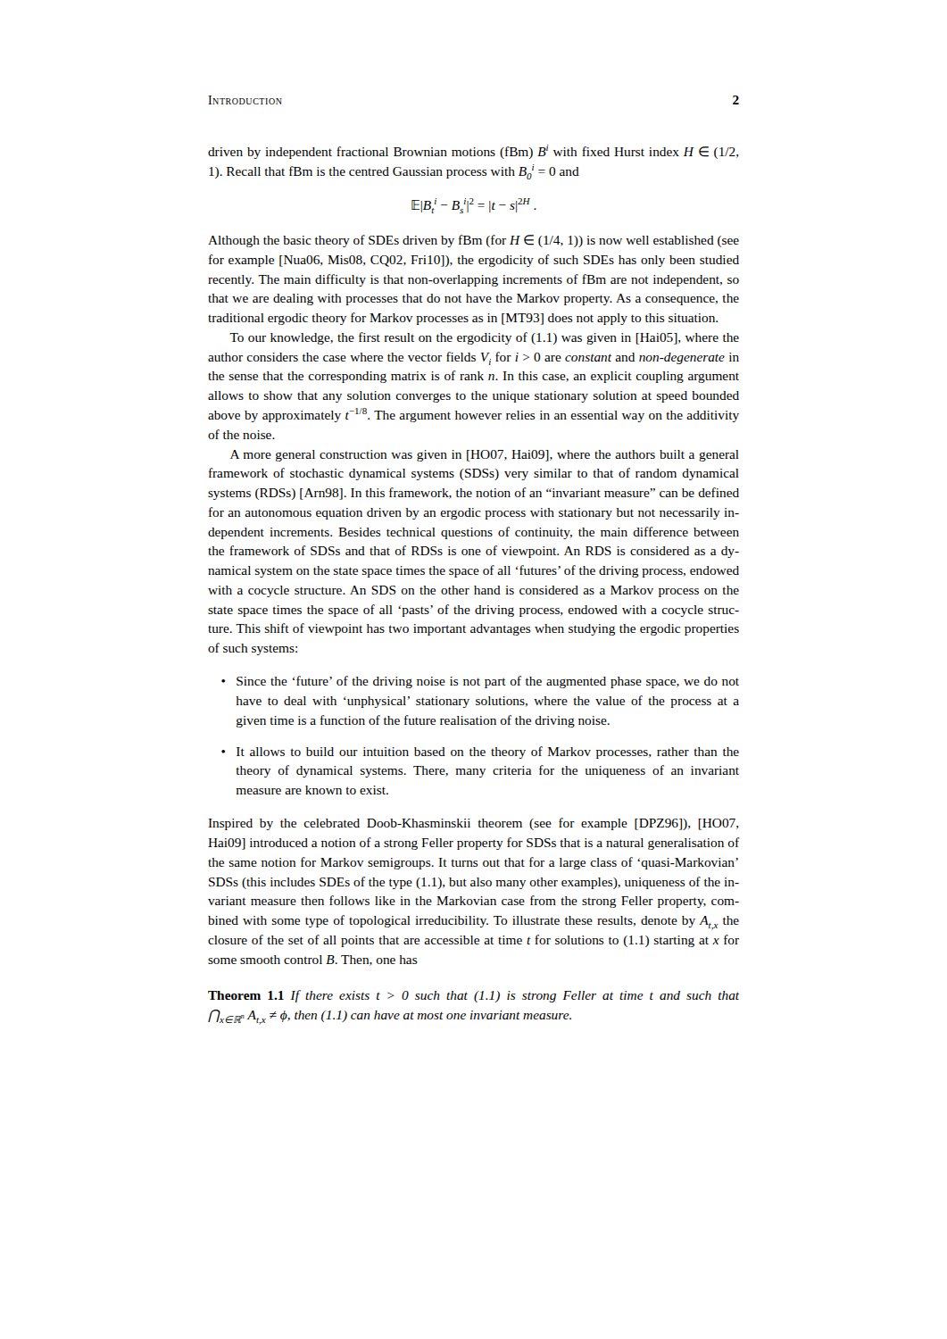Introduction 2
driven by independent fractional Brownian motions (fBm) Bi with fixed Hurst index H ∈ (1/2, 1). Recall that fBm is the centred Gaussian process with B0i = 0 and
𝔼|Bti − Bsi|2 = |t − s|2H .
Although the basic theory of SDEs driven by fBm (for H ∈ (1/4, 1)) is now well established (see for example [Nua06, Mis08, CQ02, Fri10]), the ergodicity of such SDEs has only been studied recently. The main difficulty is that non-overlapping increments of fBm are not independent, so that we are dealing with processes that do not have the Markov property. As a consequence, the traditional ergodic theory for Markov processes as in [MT93] does not apply to this situation.
To our knowledge, the first result on the ergodicity of (1.1) was given in [Hai05], where the author considers the case where the vector fields Vi for i > 0 are constant and non-degenerate in the sense that the corresponding matrix is of rank n. In this case, an explicit coupling argument allows to show that any solution converges to the unique stationary solution at speed bounded above by approximately t−1/8. The argument however relies in an essential way on the additivity of the noise.
A more general construction was given in [HO07, Hai09], where the authors built a general framework of stochastic dynamical systems (SDSs) very similar to that of random dynamical systems (RDSs) [Arn98]. In this framework, the notion of an “invariant measure” can be defined for an autonomous equation driven by an ergodic process with stationary but not necessarily independent increments. Besides technical questions of continuity, the main difference between the framework of SDSs and that of RDSs is one of viewpoint. An RDS is considered as a dynamical system on the state space times the space of all ‘futures’ of the driving process, endowed with a cocycle structure. An SDS on the other hand is considered as a Markov process on the state space times the space of all ‘pasts’ of the driving process, endowed with a cocycle structure. This shift of viewpoint has two important advantages when studying the ergodic properties of such systems:
Since the ‘future’ of the driving noise is not part of the augmented phase space, we do not have to deal with ‘unphysical’ stationary solutions, where the value of the process at a given time is a function of the future realisation of the driving noise.
It allows to build our intuition based on the theory of Markov processes, rather than the theory of dynamical systems. There, many criteria for the uniqueness of an invariant measure are known to exist.
Inspired by the celebrated Doob-Khasminskii theorem (see for example [DPZ96]), [HO07, Hai09] introduced a notion of a strong Feller property for SDSs that is a natural generalisation of the same notion for Markov semigroups. It turns out that for a large class of ‘quasi-Markovian’ SDSs (this includes SDEs of the type (1.1), but also many other examples), uniqueness of the invariant measure then follows like in the Markovian case from the strong Feller property, combined with some type of topological irreducibility. To illustrate these results, denote by At,x the closure of the set of all points that are accessible at time t for solutions to (1.1) starting at x for some smooth control B. Then, one has
Theorem 1.1 If there exists t > 0 such that (1.1) is strong Feller at time t and such that ⋂x∈ℝn At,x ≠ ϕ, then (1.1) can have at most one invariant measure.